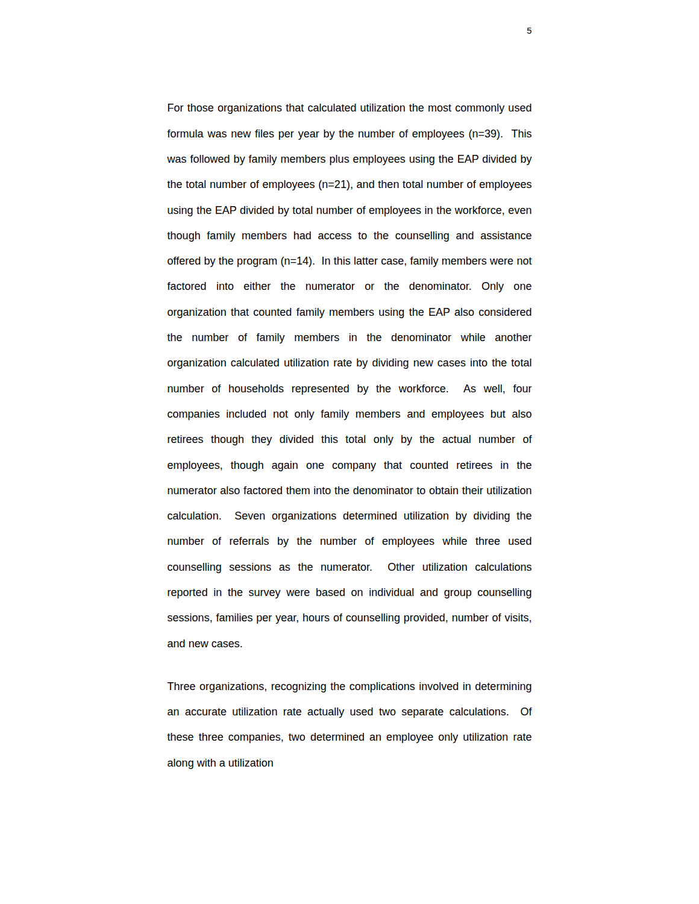5
For those organizations that calculated utilization the most commonly used formula was new files per year by the number of employees (n=39). This was followed by family members plus employees using the EAP divided by the total number of employees (n=21), and then total number of employees using the EAP divided by total number of employees in the workforce, even though family members had access to the counselling and assistance offered by the program (n=14). In this latter case, family members were not factored into either the numerator or the denominator. Only one organization that counted family members using the EAP also considered the number of family members in the denominator while another organization calculated utilization rate by dividing new cases into the total number of households represented by the workforce. As well, four companies included not only family members and employees but also retirees though they divided this total only by the actual number of employees, though again one company that counted retirees in the numerator also factored them into the denominator to obtain their utilization calculation. Seven organizations determined utilization by dividing the number of referrals by the number of employees while three used counselling sessions as the numerator. Other utilization calculations reported in the survey were based on individual and group counselling sessions, families per year, hours of counselling provided, number of visits, and new cases.
Three organizations, recognizing the complications involved in determining an accurate utilization rate actually used two separate calculations. Of these three companies, two determined an employee only utilization rate along with a utilization